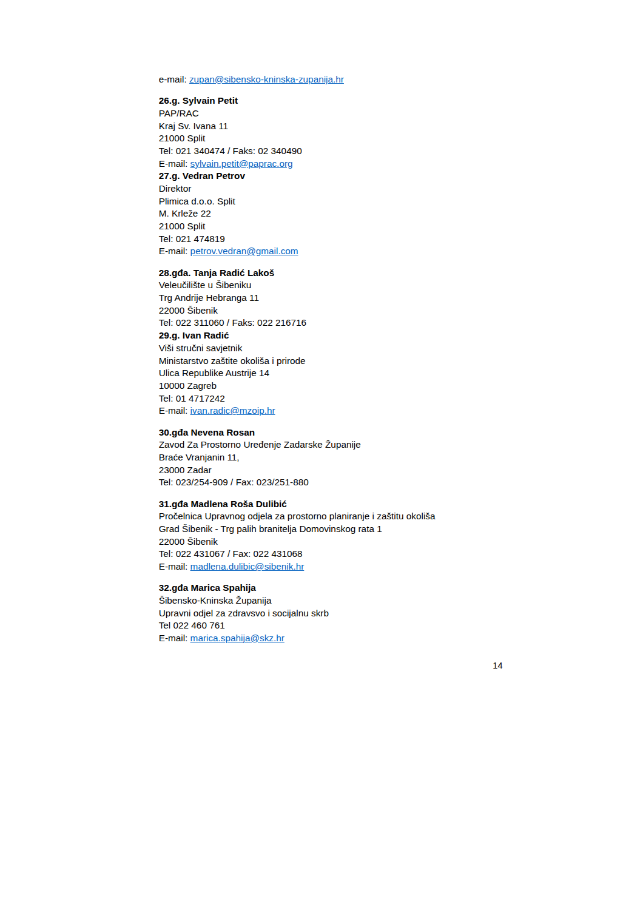e-mail: zupan@sibensko-kninska-zupanija.hr
26.g. Sylvain Petit
PAP/RAC
Kraj Sv. Ivana 11
21000 Split
Tel: 021 340474 / Faks: 02 340490
E-mail: sylvain.petit@paprac.org
27.g. Vedran Petrov
Direktor
Plimica d.o.o. Split
M. Krleže 22
21000 Split
Tel: 021 474819
E-mail: petrov.vedran@gmail.com
28.gđa. Tanja Radić Lakoš
Veleučilište u Šibeniku
Trg Andrije Hebranga 11
22000 Šibenik
Tel: 022 311060 / Faks: 022 216716
29.g. Ivan Radić
Viši stručni savjetnik
Ministarstvo zaštite okoliša i prirode
Ulica Republike Austrije 14
10000 Zagreb
Tel: 01 4717242
E-mail: ivan.radic@mzoip.hr
30.gđa Nevena Rosan
Zavod Za Prostorno Uređenje Zadarske Županije
Braće Vranjanin 11,
23000 Zadar
Tel: 023/254-909 / Fax: 023/251-880
31.gđa Madlena Roša Dulibić
Pročelnica Upravnog odjela za prostorno planiranje i zaštitu okoliša
Grad Šibenik - Trg palih branitelja Domovinskog rata 1
22000 Šibenik
Tel: 022 431067 / Fax: 022 431068
E-mail: madlena.dulibic@sibenik.hr
32.gđa Marica Spahija
Šibensko-Kninska Županija
Upravni odjel za zdravsvo i socijalnu skrb
Tel 022 460 761
E-mail: marica.spahija@skz.hr
14